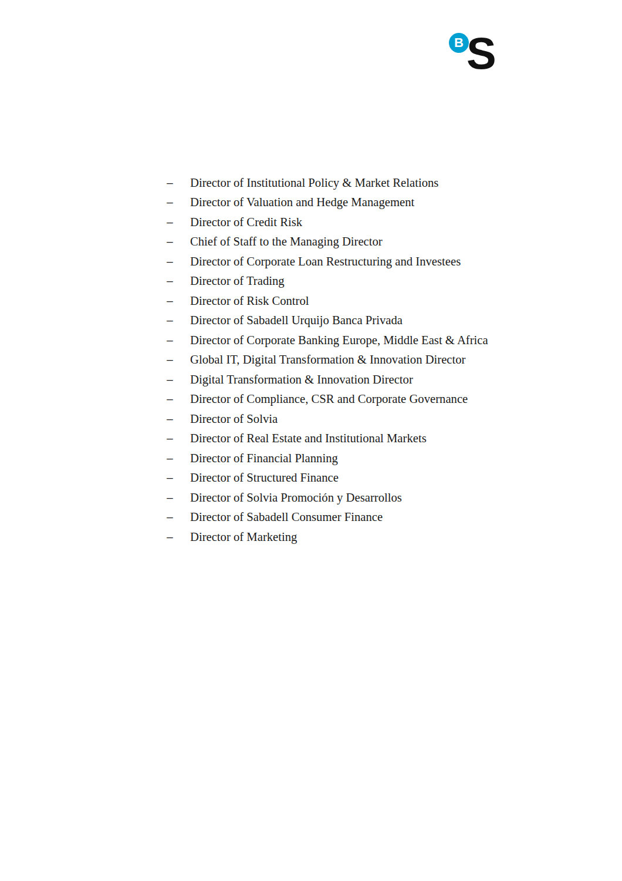BS
Director of Institutional Policy & Market Relations
Director of Valuation and Hedge Management
Director of Credit Risk
Chief of Staff to the Managing Director
Director of Corporate Loan Restructuring and Investees
Director of Trading
Director of Risk Control
Director of Sabadell Urquijo Banca Privada
Director of Corporate Banking Europe, Middle East & Africa
Global IT, Digital Transformation & Innovation Director
Digital Transformation & Innovation Director
Director of Compliance, CSR and Corporate Governance
Director of Solvia
Director of Real Estate and Institutional Markets
Director of Financial Planning
Director of Structured Finance
Director of Solvia Promoción y Desarrollos
Director of Sabadell Consumer Finance
Director of Marketing